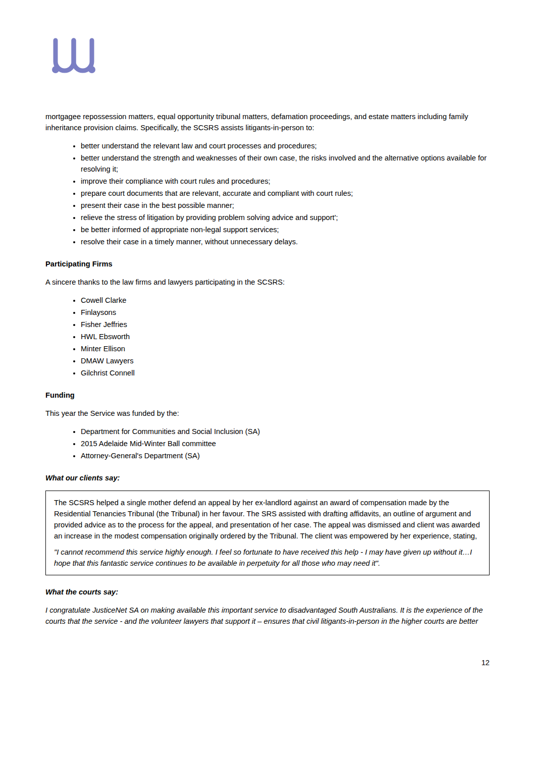mortgagee repossession matters, equal opportunity tribunal matters, defamation proceedings, and estate matters including family inheritance provision claims. Specifically, the SCSRS assists litigants-in-person to:
better understand the relevant law and court processes and procedures;
better understand the strength and weaknesses of their own case, the risks involved and the alternative options available for resolving it;
improve their compliance with court rules and procedures;
prepare court documents that are relevant, accurate and compliant with court rules;
present their case in the best possible manner;
relieve the stress of litigation by providing problem solving advice and support';
be better informed of appropriate non-legal support services;
resolve their case in a timely manner, without unnecessary delays.
Participating Firms
A sincere thanks to the law firms and lawyers participating in the SCSRS:
Cowell Clarke
Finlaysons
Fisher Jeffries
HWL Ebsworth
Minter Ellison
DMAW Lawyers
Gilchrist Connell
Funding
This year the Service was funded by the:
Department for Communities and Social Inclusion (SA)
2015 Adelaide Mid-Winter Ball committee
Attorney-General's Department (SA)
What our clients say:
The SCSRS helped a single mother defend an appeal by her ex-landlord against an award of compensation made by the Residential Tenancies Tribunal (the Tribunal) in her favour. The SRS assisted with drafting affidavits, an outline of argument and provided advice as to the process for the appeal, and presentation of her case. The appeal was dismissed and client was awarded an increase in the modest compensation originally ordered by the Tribunal. The client was empowered by her experience, stating,
"I cannot recommend this service highly enough. I feel so fortunate to have received this help - I may have given up without it…I hope that this fantastic service continues to be available in perpetuity for all those who may need it".
What the courts say:
I congratulate JusticeNet SA on making available this important service to disadvantaged South Australians. It is the experience of the courts that the service - and the volunteer lawyers that support it – ensures that civil litigants-in-person in the higher courts are better
12